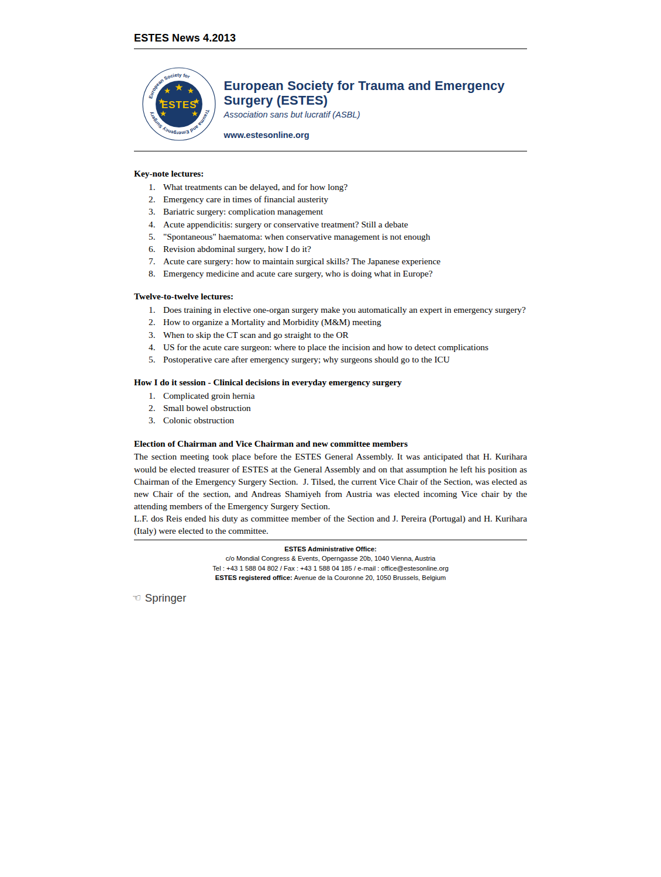ESTES News 4.2013
ESTES European Society for Trauma and Emergency Surgery
European Society for Trauma and Emergency Surgery (ESTES)
Association sans but lucratif (ASBL)
www.estesonline.org
Key-note lectures:
What treatments can be delayed, and for how long?
Emergency care in times of financial austerity
Bariatric surgery: complication management
Acute appendicitis: surgery or conservative treatment? Still a debate
"Spontaneous" haematoma: when conservative management is not enough
Revision abdominal surgery, how I do it?
Acute care surgery: how to maintain surgical skills? The Japanese experience
Emergency medicine and acute care surgery, who is doing what in Europe?
Twelve-to-twelve lectures:
Does training in elective one-organ surgery make you automatically an expert in emergency surgery?
How to organize a Mortality and Morbidity (M&M) meeting
When to skip the CT scan and go straight to the OR
US for the acute care surgeon: where to place the incision and how to detect complications
Postoperative care after emergency surgery; why surgeons should go to the ICU
How I do it session - Clinical decisions in everyday emergency surgery
Complicated groin hernia
Small bowel obstruction
Colonic obstruction
Election of Chairman and Vice Chairman and new committee members
The section meeting took place before the ESTES General Assembly. It was anticipated that H. Kurihara would be elected treasurer of ESTES at the General Assembly and on that assumption he left his position as Chairman of the Emergency Surgery Section. J. Tilsed, the current Vice Chair of the Section, was elected as new Chair of the section, and Andreas Shamiyeh from Austria was elected incoming Vice chair by the attending members of the Emergency Surgery Section.
L.F. dos Reis ended his duty as committee member of the Section and J. Pereira (Portugal) and H. Kurihara (Italy) were elected to the committee.
ESTES Administrative Office:
c/o Mondial Congress & Events, Operngasse 20b, 1040 Vienna, Austria
Tel : +43 1 588 04 802 / Fax : +43 1 588 04 185 / e-mail : office@estesonline.org
ESTES registered office: Avenue de la Couronne 20, 1050 Brussels, Belgium
☜ Springer